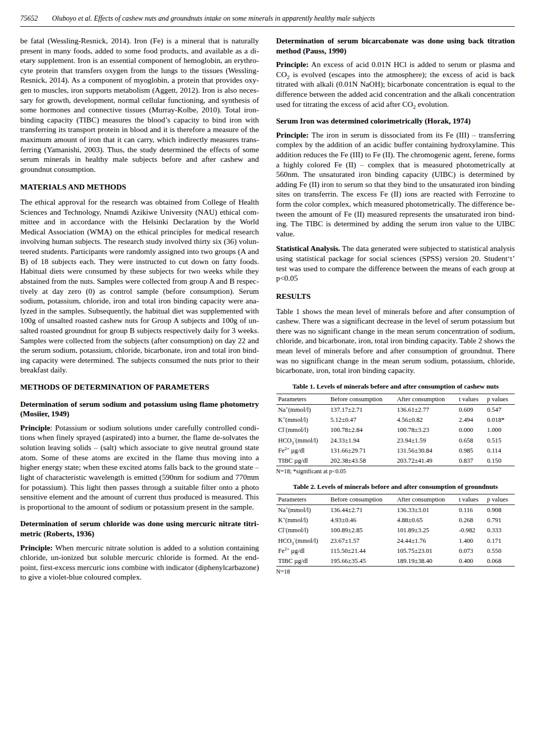75652 Oluboyo et al. Effects of cashew nuts and groundnuts intake on some minerals in apparently healthy male subjects
be fatal (Wessling-Resnick, 2014). Iron (Fe) is a mineral that is naturally present in many foods, added to some food products, and available as a dietary supplement. Iron is an essential component of hemoglobin, an erythrocyte protein that transfers oxygen from the lungs to the tissues (Wessling-Resnick, 2014). As a component of myoglobin, a protein that provides oxygen to muscles, iron supports metabolism (Aggett, 2012). Iron is also necessary for growth, development, normal cellular functioning, and synthesis of some hormones and connective tissues (Murray-Kolbe, 2010). Total iron-binding capacity (TIBC) measures the blood’s capacity to bind iron with transferring its transport protein in blood and it is therefore a measure of the maximum amount of iron that it can carry, which indirectly measures transferring (Yamanishi, 2003). Thus, the study determined the effects of some serum minerals in healthy male subjects before and after cashew and groundnut consumption.
Materials and Methods
The ethical approval for the research was obtained from College of Health Sciences and Technology, Nnamdi Azikiwe University (NAU) ethical committee and in accordance with the Helsinki Declaration by the World Medical Association (WMA) on the ethical principles for medical research involving human subjects. The research study involved thirty six (36) volunteered students. Participants were randomly assigned into two groups (A and B) of 18 subjects each. They were instructed to cut down on fatty foods. Habitual diets were consumed by these subjects for two weeks while they abstained from the nuts. Samples were collected from group A and B respectively at day zero (0) as control sample (before consumption). Serum sodium, potassium, chloride, iron and total iron binding capacity were analyzed in the samples. Subsequently, the habitual diet was supplemented with 100g of unsalted roasted cashew nuts for Group A subjects and 100g of unsalted roasted groundnut for group B subjects respectively daily for 3 weeks. Samples were collected from the subjects (after consumption) on day 22 and the serum sodium, potassium, chloride, bicarbonate, iron and total iron binding capacity were determined. The subjects consumed the nuts prior to their breakfast daily.
METHODS OF DETERMINATION OF PARAMETERS
Determination of serum sodium and potassium using flame photometry (Mosiier, 1949)
Principle: Potassium or sodium solutions under carefully controlled conditions when finely sprayed (aspirated) into a burner, the flame de-solvates the solution leaving solids – (salt) which associate to give neutral ground state atom. Some of these atoms are excited in the flame thus moving into a higher energy state; when these excited atoms falls back to the ground state – light of characteristic wavelength is emitted (590nm for sodium and 770mm for potassium). This light then passes through a suitable filter onto a photo sensitive element and the amount of current thus produced is measured. This is proportional to the amount of sodium or potassium present in the sample.
Determination of serum chloride was done using mercuric nitrate titrimetric (Roberts, 1936)
Principle: When mercuric nitrate solution is added to a solution containing chloride, un-ionized but soluble mercuric chloride is formed. At the end-point, first-excess mercuric ions combine with indicator (diphenylcarbazone) to give a violet-blue coloured complex.
Determination of serum bicarcabonate was done using back titration method (Pauss, 1990)
Principle: An excess of acid 0.01N HCl is added to serum or plasma and CO2 is evolved (escapes into the atmosphere); the excess of acid is back titrated with alkali (0.01N NaOH); bicarbonate concentration is equal to the difference between the added acid concentration and the alkali concentration used for titrating the excess of acid after CO2 evolution.
Serum Iron was determined colorimetrically (Horak, 1974)
Principle: The iron in serum is dissociated from its Fe (III) – transferring complex by the addition of an acidic buffer containing hydroxylamine. This addition reduces the Fe (III) to Fe (II). The chromogenic agent, ferene, forms a highly colored Fe (II) – complex that is measured photometrically at 560nm. The unsaturated iron binding capacity (UIBC) is determined by adding Fe (II) iron to serum so that they bind to the unsaturated iron binding sites on transferrin. The excess Fe (II) ions are reacted with Ferrozine to form the color complex, which measured photometrically. The difference between the amount of Fe (II) measured represents the unsaturated iron binding. The TIBC is determined by adding the serum iron value to the UIBC value.
Statistical Analysis. The data generated were subjected to statistical analysis using statistical package for social sciences (SPSS) version 20. Student‘t’ test was used to compare the difference between the means of each group at p<0.05
Results
Table 1 shows the mean level of minerals before and after consumption of cashew. There was a significant decrease in the level of serum potassium but there was no significant change in the mean serum concentration of sodium, chloride, and bicarbonate, iron, total iron binding capacity. Table 2 shows the mean level of minerals before and after consumption of groundnut. There was no significant change in the mean serum sodium, potassium, chloride, bicarbonate, iron, total iron binding capacity.
Table 1. Levels of minerals before and after consumption of cashew nuts
| Parameters | Before consumption | After consumption | t values | p values |
| --- | --- | --- | --- | --- |
| Na + (mmol/l) | 137.17±2.71 | 136.61±2.77 | 0.609 | 0.547 |
| K + (mmol/l) | 5.12±0.47 | 4.56±0.82 | 2.494 | 0.018* |
| Cl - (mmol/l) | 100.78±2.84 | 100.78±3.23 | 0.000 | 1.000 |
| HCO 3 - (mmol/l) | 24.33±1.94 | 23.94±1.59 | 0.658 | 0.515 |
| Fe 2+ µg/dl | 131.66±29.71 | 131.56±30.84 | 0.985 | 0.114 |
| TIBC µg/dl | 202.38±43.58 | 203.72±41.49 | 0.837 | 0.150 |
N=18; *significant at p<0.05
Table 2. Levels of minerals before and after consumption of groundnuts
| Parameters | Before consumption | After consumption | t values | p values |
| --- | --- | --- | --- | --- |
| Na + (mmol/l) | 136.44±2.71 | 136.33±3.01 | 0.116 | 0.908 |
| K + (mmol/l) | 4.93±0.46 | 4.88±0.65 | 0.268 | 0.791 |
| Cl - (mmol/l) | 100.89±2.85 | 101.89±3.25 | -0.982 | 0.333 |
| HCO 3 - (mmol/l) | 23.67±1.57 | 24.44±1.76 | 1.400 | 0.171 |
| Fe 2+ µg/dl | 115.50±21.44 | 105.75±23.01 | 0.073 | 0.550 |
| TIBC µg/dl | 195.66±35.45 | 189.19±38.40 | 0.400 | 0.068 |
N=18